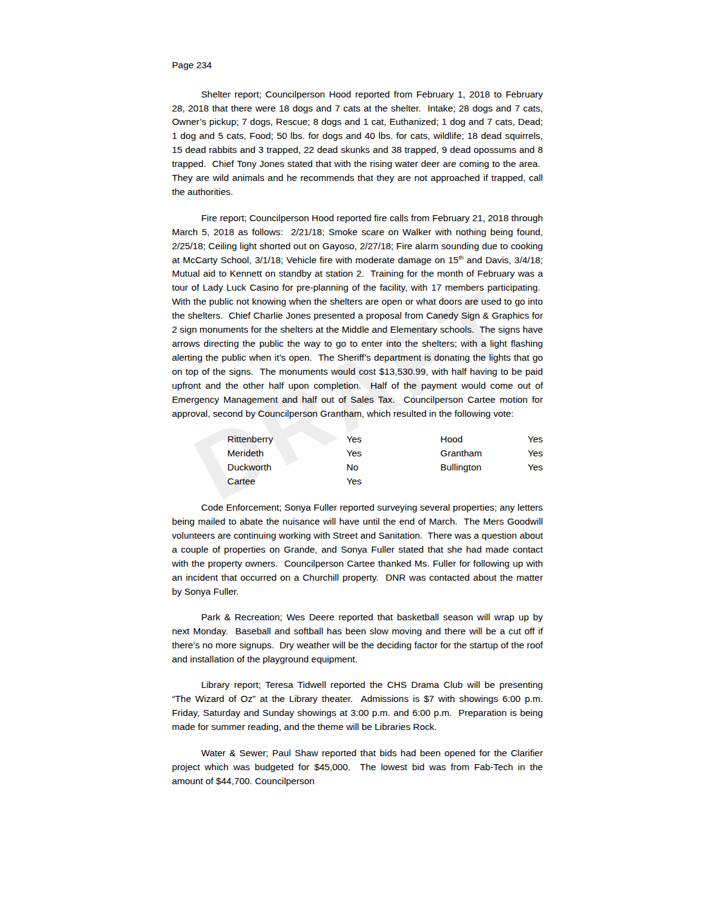DRAFT
Page 234
Shelter report; Councilperson Hood reported from February 1, 2018 to February 28, 2018 that there were 18 dogs and 7 cats at the shelter. Intake; 28 dogs and 7 cats, Owner’s pickup; 7 dogs, Rescue; 8 dogs and 1 cat, Euthanized; 1 dog and 7 cats, Dead; 1 dog and 5 cats, Food; 50 lbs. for dogs and 40 lbs. for cats, wildlife; 18 dead squirrels, 15 dead rabbits and 3 trapped, 22 dead skunks and 38 trapped, 9 dead opossums and 8 trapped. Chief Tony Jones stated that with the rising water deer are coming to the area. They are wild animals and he recommends that they are not approached if trapped, call the authorities.
Fire report; Councilperson Hood reported fire calls from February 21, 2018 through March 5, 2018 as follows: 2/21/18; Smoke scare on Walker with nothing being found, 2/25/18; Ceiling light shorted out on Gayoso, 2/27/18; Fire alarm sounding due to cooking at McCarty School, 3/1/18; Vehicle fire with moderate damage on 15th and Davis, 3/4/18; Mutual aid to Kennett on standby at station 2. Training for the month of February was a tour of Lady Luck Casino for pre-planning of the facility, with 17 members participating. With the public not knowing when the shelters are open or what doors are used to go into the shelters. Chief Charlie Jones presented a proposal from Canedy Sign & Graphics for 2 sign monuments for the shelters at the Middle and Elementary schools. The signs have arrows directing the public the way to go to enter into the shelters; with a light flashing alerting the public when it’s open. The Sheriff’s department is donating the lights that go on top of the signs. The monuments would cost $13,530.99, with half having to be paid upfront and the other half upon completion. Half of the payment would come out of Emergency Management and half out of Sales Tax. Councilperson Cartee motion for approval, second by Councilperson Grantham, which resulted in the following vote:
| Rittenberry | Yes | Hood | Yes |
| Merideth | Yes | Grantham | Yes |
| Duckworth | No | Bullington | Yes |
| Cartee | Yes | | |
Code Enforcement; Sonya Fuller reported surveying several properties; any letters being mailed to abate the nuisance will have until the end of March. The Mers Goodwill volunteers are continuing working with Street and Sanitation. There was a question about a couple of properties on Grande, and Sonya Fuller stated that she had made contact with the property owners. Councilperson Cartee thanked Ms. Fuller for following up with an incident that occurred on a Churchill property. DNR was contacted about the matter by Sonya Fuller.
Park & Recreation; Wes Deere reported that basketball season will wrap up by next Monday. Baseball and softball has been slow moving and there will be a cut off if there’s no more signups. Dry weather will be the deciding factor for the startup of the roof and installation of the playground equipment.
Library report; Teresa Tidwell reported the CHS Drama Club will be presenting “The Wizard of Oz” at the Library theater. Admissions is $7 with showings 6:00 p.m. Friday, Saturday and Sunday showings at 3:00 p.m. and 6:00 p.m. Preparation is being made for summer reading, and the theme will be Libraries Rock.
Water & Sewer; Paul Shaw reported that bids had been opened for the Clarifier project which was budgeted for $45,000. The lowest bid was from Fab-Tech in the amount of $44,700. Councilperson